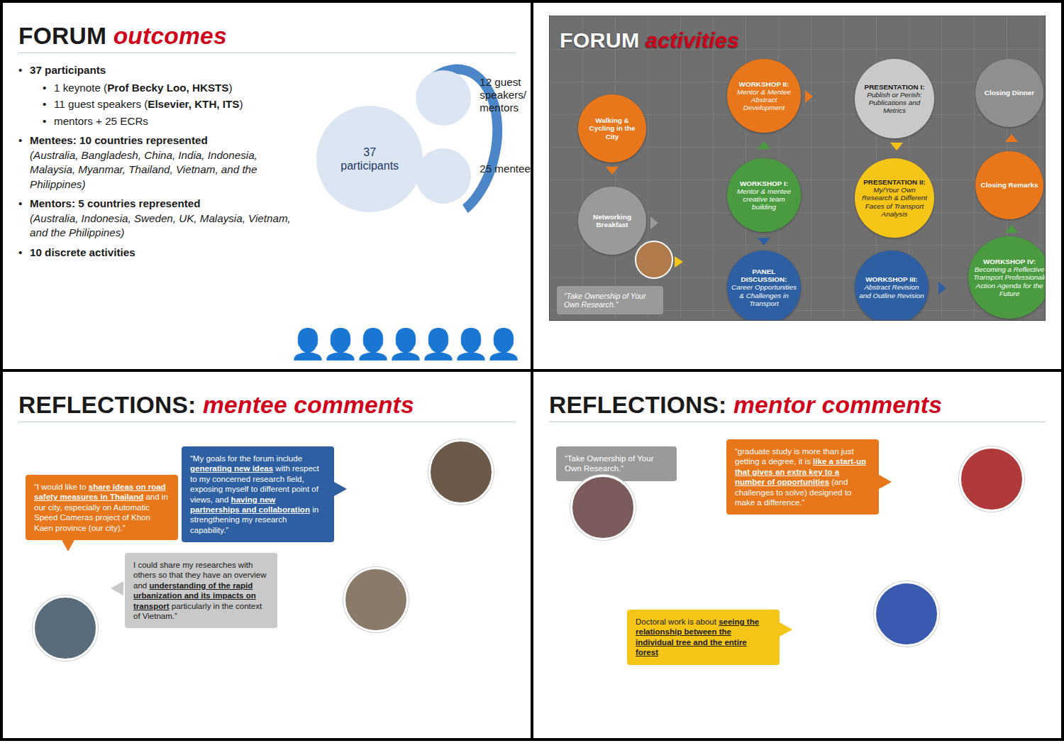FORUM outcomes
37 participants
1 keynote (Prof Becky Loo, HKSTS)
11 guest speakers (Elsevier, KTH, ITS)
mentors + 25 ECRs
Mentees: 10 countries represented
(Australia, Bangladesh, China, India, Indonesia, Malaysia, Myanmar, Thailand, Vietnam, and the Philippines)
Mentors: 5 countries represented
(Australia, Indonesia, Sweden, UK, Malaysia, Vietnam, and the Philippines)
10 discrete activities
37
participants
12 guest speakers/ mentors
25 mentees
👤👤👤👤👤👤👤
FORUM activities
Walking & Cycling in the City
Networking Breakfast
WORKSHOP II: Mentor & Mentee Abstract Development
WORKSHOP I: Mentor & mentee creative team building
PANEL DISCUSSION: Career Opportunities & Challenges in Transport
PRESENTATION I: Publish or Perish: Publications and Metrics
PRESENTATION II: My/Your Own Research & Different Faces of Transport Analysis
WORKSHOP III: Abstract Revision and Outline Revision
Closing Dinner
Closing Remarks
WORKSHOP IV: Becoming a Reflective Transport Professional/ Action Agenda for the Future
“Take Ownership of Your Own Research.”
REFLECTIONS: mentee comments
“My goals for the forum include generating new ideas with respect to my concerned research field, exposing myself to different point of views, and having new partnerships and collaboration in strengthening my research capability.”
“I would like to share ideas on road safety measures in Thailand and in our city, especially on Automatic Speed Cameras project of Khon Kaen province (our city).”
I could share my researches with others so that they have an overview and understanding of the rapid urbanization and its impacts on transport particularly in the context of Vietnam.”
👤👤👤👤👤👤👤
REFLECTIONS: mentor comments
“Take Ownership of Your Own Research.”
“graduate study is more than just getting a degree, it is like a start-up that gives an extra key to a number of opportunities (and challenges to solve) designed to make a difference.”
Doctoral work is about seeing the relationship between the individual tree and the entire forest
👤👤👤👤👤👤👤